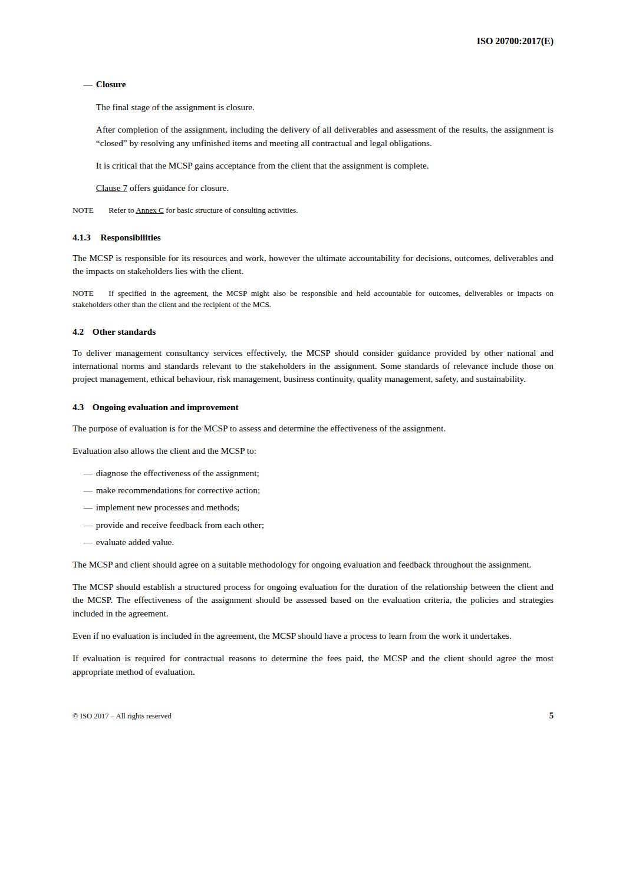ISO 20700:2017(E)
Closure
The final stage of the assignment is closure.
After completion of the assignment, including the delivery of all deliverables and assessment of the results, the assignment is “closed” by resolving any unfinished items and meeting all contractual and legal obligations.
It is critical that the MCSP gains acceptance from the client that the assignment is complete.
Clause 7 offers guidance for closure.
NOTERefer to Annex C for basic structure of consulting activities.
4.1.3 Responsibilities
The MCSP is responsible for its resources and work, however the ultimate accountability for decisions, outcomes, deliverables and the impacts on stakeholders lies with the client.
NOTEIf specified in the agreement, the MCSP might also be responsible and held accountable for outcomes, deliverables or impacts on stakeholders other than the client and the recipient of the MCS.
4.2 Other standards
To deliver management consultancy services effectively, the MCSP should consider guidance provided by other national and international norms and standards relevant to the stakeholders in the assignment. Some standards of relevance include those on project management, ethical behaviour, risk management, business continuity, quality management, safety, and sustainability.
4.3 Ongoing evaluation and improvement
The purpose of evaluation is for the MCSP to assess and determine the effectiveness of the assignment.
Evaluation also allows the client and the MCSP to:
diagnose the effectiveness of the assignment;
make recommendations for corrective action;
implement new processes and methods;
provide and receive feedback from each other;
evaluate added value.
The MCSP and client should agree on a suitable methodology for ongoing evaluation and feedback throughout the assignment.
The MCSP should establish a structured process for ongoing evaluation for the duration of the relationship between the client and the MCSP. The effectiveness of the assignment should be assessed based on the evaluation criteria, the policies and strategies included in the agreement.
Even if no evaluation is included in the agreement, the MCSP should have a process to learn from the work it undertakes.
If evaluation is required for contractual reasons to determine the fees paid, the MCSP and the client should agree the most appropriate method of evaluation.
© ISO 2017 – All rights reserved 5